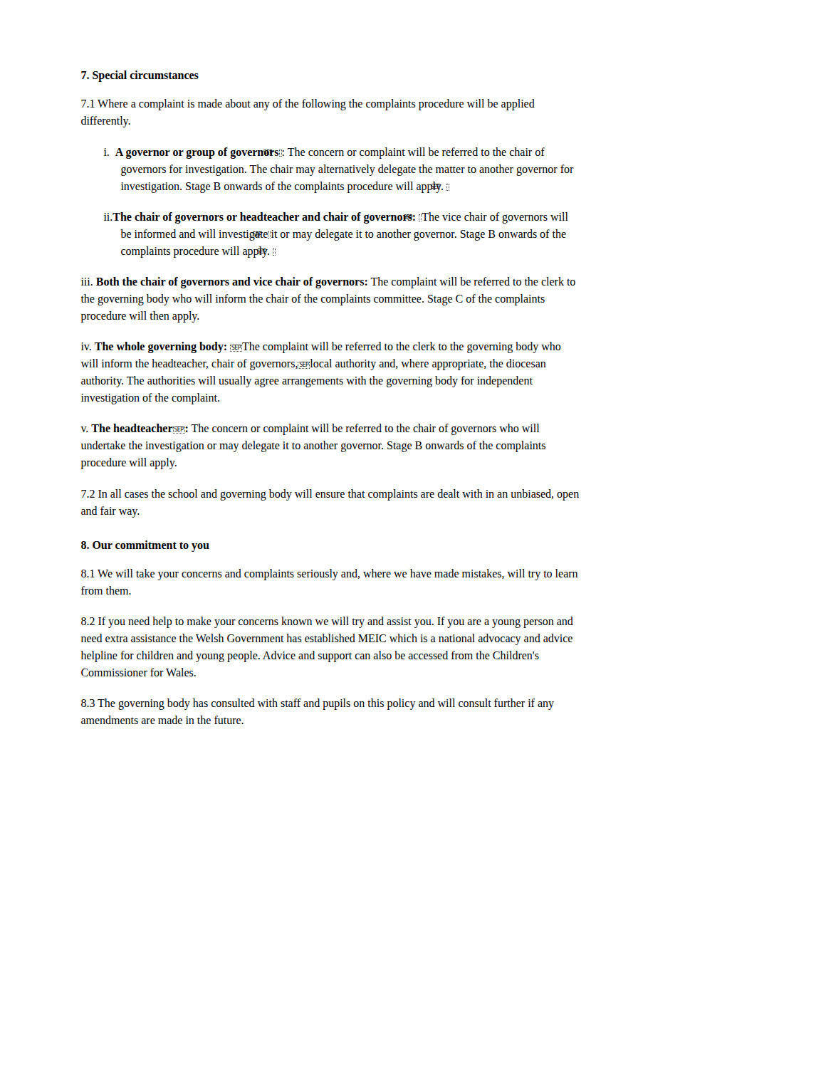7. Special circumstances
7.1 Where a complaint is made about any of the following the complaints procedure will be applied differently.
i. A governor or group of governors : The concern or complaint will be referred to the chair of governors for investigation. The chair may alternatively delegate the matter to another governor for investigation. Stage B onwards of the complaints procedure will apply.
ii.The chair of governors or headteacher and chair of governors: The vice chair of governors will be informed and will investigate it or may delegate it to another governor. Stage B onwards of the complaints procedure will apply.
iii. Both the chair of governors and vice chair of governors: The complaint will be referred to the clerk to the governing body who will inform the chair of the complaints committee. Stage C of the complaints procedure will then apply.
iv. The whole governing body: The complaint will be referred to the clerk to the governing body who will inform the headteacher, chair of governors, local authority and, where appropriate, the diocesan authority. The authorities will usually agree arrangements with the governing body for independent investigation of the complaint.
v. The headteacher : The concern or complaint will be referred to the chair of governors who will undertake the investigation or may delegate it to another governor. Stage B onwards of the complaints procedure will apply.
7.2 In all cases the school and governing body will ensure that complaints are dealt with in an unbiased, open and fair way.
8. Our commitment to you
8.1 We will take your concerns and complaints seriously and, where we have made mistakes, will try to learn from them.
8.2 If you need help to make your concerns known we will try and assist you. If you are a young person and need extra assistance the Welsh Government has established MEIC which is a national advocacy and advice helpline for children and young people. Advice and support can also be accessed from the Children's Commissioner for Wales.
8.3 The governing body has consulted with staff and pupils on this policy and will consult further if any amendments are made in the future.